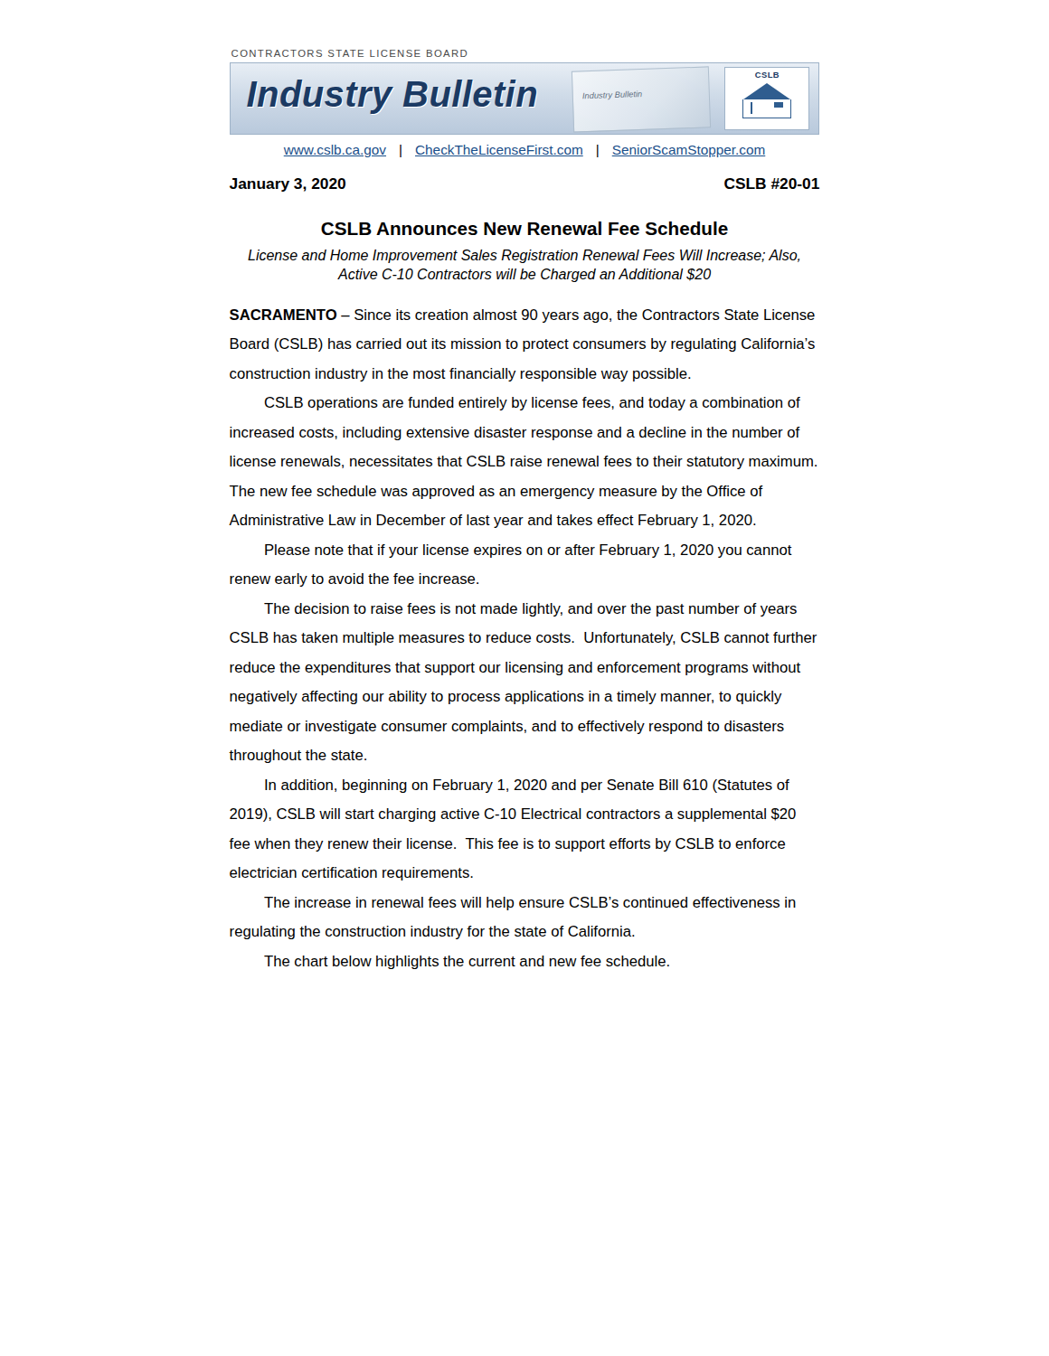CONTRACTORS STATE LICENSE BOARD
CSLB
Industry Bulletin
www.cslb.ca.gov|CheckTheLicenseFirst.com|SeniorScamStopper.com
January 3, 2020 CSLB #20-01
CSLB Announces New Renewal Fee Schedule
License and Home Improvement Sales Registration Renewal Fees Will Increase; Also,
Active C-10 Contractors will be Charged an Additional $20
SACRAMENTO – Since its creation almost 90 years ago, the Contractors State License Board (CSLB) has carried out its mission to protect consumers by regulating California’s construction industry in the most financially responsible way possible.
CSLB operations are funded entirely by license fees, and today a combination of increased costs, including extensive disaster response and a decline in the number of license renewals, necessitates that CSLB raise renewal fees to their statutory maximum. The new fee schedule was approved as an emergency measure by the Office of Administrative Law in December of last year and takes effect February 1, 2020.
Please note that if your license expires on or after February 1, 2020 you cannot renew early to avoid the fee increase.
The decision to raise fees is not made lightly, and over the past number of years CSLB has taken multiple measures to reduce costs. Unfortunately, CSLB cannot further reduce the expenditures that support our licensing and enforcement programs without negatively affecting our ability to process applications in a timely manner, to quickly mediate or investigate consumer complaints, and to effectively respond to disasters throughout the state.
In addition, beginning on February 1, 2020 and per Senate Bill 610 (Statutes of 2019), CSLB will start charging active C-10 Electrical contractors a supplemental $20 fee when they renew their license. This fee is to support efforts by CSLB to enforce electrician certification requirements.
The increase in renewal fees will help ensure CSLB’s continued effectiveness in regulating the construction industry for the state of California.
The chart below highlights the current and new fee schedule.